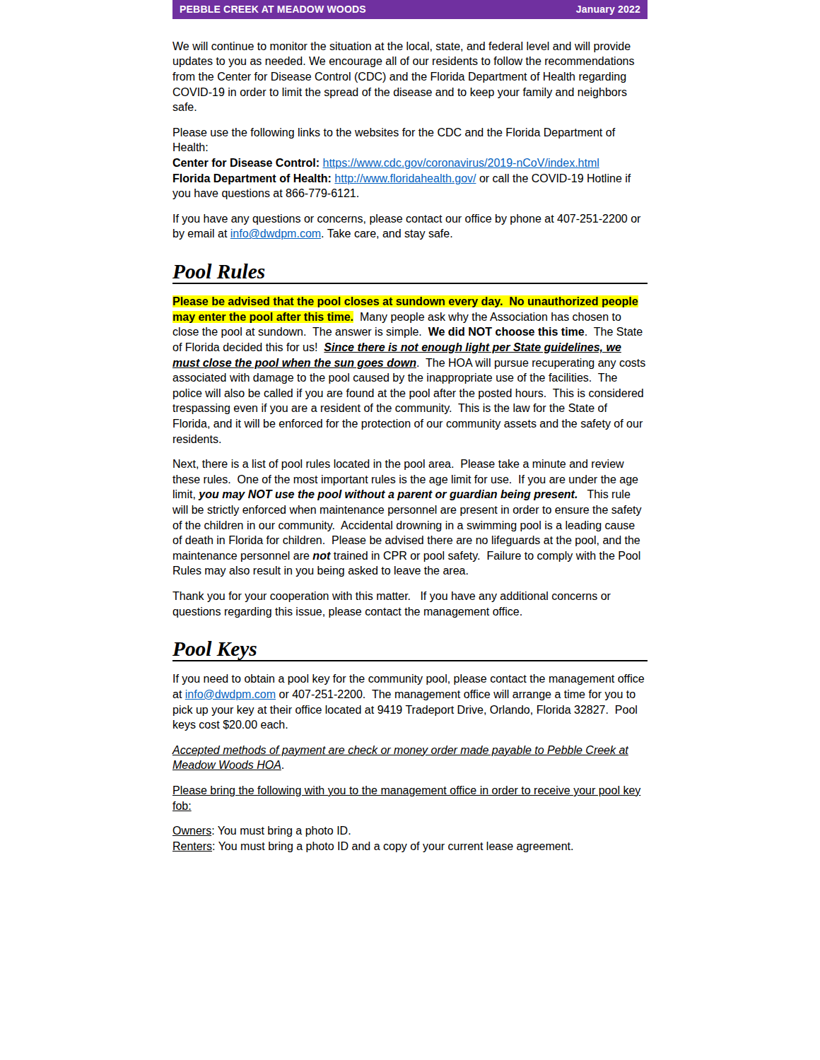PEBBLE CREEK AT MEADOW WOODS January 2022
We will continue to monitor the situation at the local, state, and federal level and will provide updates to you as needed. We encourage all of our residents to follow the recommendations from the Center for Disease Control (CDC) and the Florida Department of Health regarding COVID-19 in order to limit the spread of the disease and to keep your family and neighbors safe.
Please use the following links to the websites for the CDC and the Florida Department of Health:
Center for Disease Control: https://www.cdc.gov/coronavirus/2019-nCoV/index.html
Florida Department of Health: http://www.floridahealth.gov/ or call the COVID-19 Hotline if you have questions at 866-779-6121.
If you have any questions or concerns, please contact our office by phone at 407-251-2200 or by email at info@dwdpm.com. Take care, and stay safe.
Pool Rules
Please be advised that the pool closes at sundown every day. No unauthorized people may enter the pool after this time. Many people ask why the Association has chosen to close the pool at sundown. The answer is simple. We did NOT choose this time. The State of Florida decided this for us! Since there is not enough light per State guidelines, we must close the pool when the sun goes down. The HOA will pursue recuperating any costs associated with damage to the pool caused by the inappropriate use of the facilities. The police will also be called if you are found at the pool after the posted hours. This is considered trespassing even if you are a resident of the community. This is the law for the State of Florida, and it will be enforced for the protection of our community assets and the safety of our residents.
Next, there is a list of pool rules located in the pool area. Please take a minute and review these rules. One of the most important rules is the age limit for use. If you are under the age limit, you may NOT use the pool without a parent or guardian being present. This rule will be strictly enforced when maintenance personnel are present in order to ensure the safety of the children in our community. Accidental drowning in a swimming pool is a leading cause of death in Florida for children. Please be advised there are no lifeguards at the pool, and the maintenance personnel are not trained in CPR or pool safety. Failure to comply with the Pool Rules may also result in you being asked to leave the area.
Thank you for your cooperation with this matter. If you have any additional concerns or questions regarding this issue, please contact the management office.
Pool Keys
If you need to obtain a pool key for the community pool, please contact the management office at info@dwdpm.com or 407-251-2200. The management office will arrange a time for you to pick up your key at their office located at 9419 Tradeport Drive, Orlando, Florida 32827. Pool keys cost $20.00 each.
Accepted methods of payment are check or money order made payable to Pebble Creek at Meadow Woods HOA.
Please bring the following with you to the management office in order to receive your pool key fob:
Owners: You must bring a photo ID.
Renters: You must bring a photo ID and a copy of your current lease agreement.